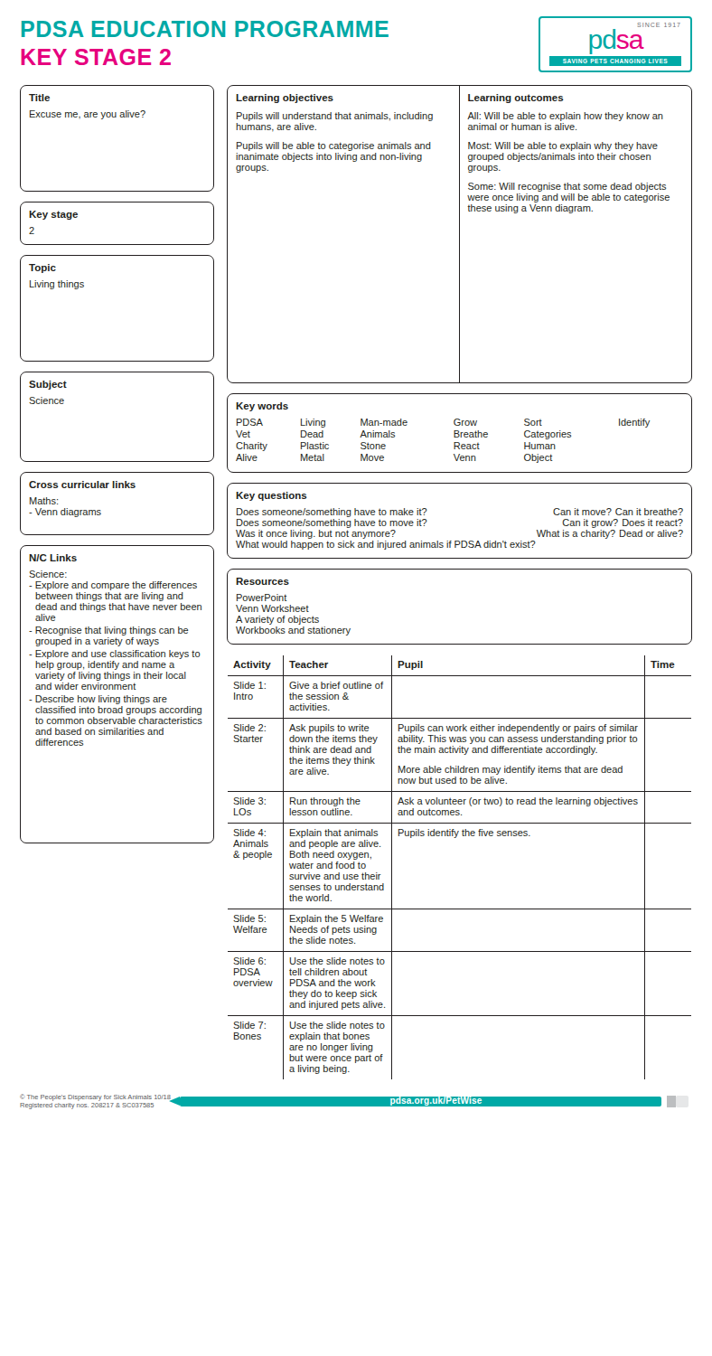PDSA Education Programme
Key Stage 2
SINCE 1917
pdsa
Saving Pets Changing Lives
Title
Excuse me, are you alive?
Key stage
2
Topic
Living things
Subject
Science
Cross curricular links
Maths:
- Venn diagrams
N/C Links
Science:
- Explore and compare the differences between things that are living and dead and things that have never been alive
- Recognise that living things can be grouped in a variety of ways
- Explore and use classification keys to help group, identify and name a variety of living things in their local and wider environment
- Describe how living things are classified into broad groups according to common observable characteristics and based on similarities and differences
Learning objectives
Pupils will understand that animals, including humans, are alive.
Pupils will be able to categorise animals and inanimate objects into living and non-living groups.
Learning outcomes
All: Will be able to explain how they know an animal or human is alive.
Most: Will be able to explain why they have grouped objects/animals into their chosen groups.
Some: Will recognise that some dead objects were once living and will be able to categorise these using a Venn diagram.
Key words
| PDSA | Living | Man-made | Grow | Sort | Identify |
| Vet | Dead | Animals | Breathe | Categories | |
| Charity | Plastic | Stone | React | Human | |
| Alive | Metal | Move | Venn | Object | |
Key questions
Does someone/something have to make it?Can it move?Can it breathe?
Does someone/something have to move it?Can it grow?Does it react?
Was it once living. but not anymore?What is a charity?Dead or alive?
What would happen to sick and injured animals if PDSA didn't exist?
Resources
PowerPoint
Venn Worksheet
A variety of objects
Workbooks and stationery
| Activity | Teacher | Pupil | Time |
| --- | --- | --- | --- |
| Slide 1: Intro | Give a brief outline of the session & activities. | | |
| Slide 2: Starter | Ask pupils to write down the items they think are dead and the items they think are alive. | Pupils can work either independently or pairs of similar ability. This was you can assess understanding prior to the main activity and differentiate accordingly. More able children may identify items that are dead now but used to be alive. | |
| Slide 3: LOs | Run through the lesson outline. | Ask a volunteer (or two) to read the learning objectives and outcomes. | |
| Slide 4: Animals & people | Explain that animals and people are alive. Both need oxygen, water and food to survive and use their senses to understand the world. | Pupils identify the five senses. | |
| Slide 5: Welfare | Explain the 5 Welfare Needs of pets using the slide notes. | | |
| Slide 6: PDSA overview | Use the slide notes to tell children about PDSA and the work they do to keep sick and injured pets alive. | | |
| Slide 7: Bones | Use the slide notes to explain that bones are no longer living but were once part of a living being. | | |
© The People's Dispensary for Sick Animals 10/18
Registered charity nos. 208217 & SC037585
pdsa.org.uk/PetWise